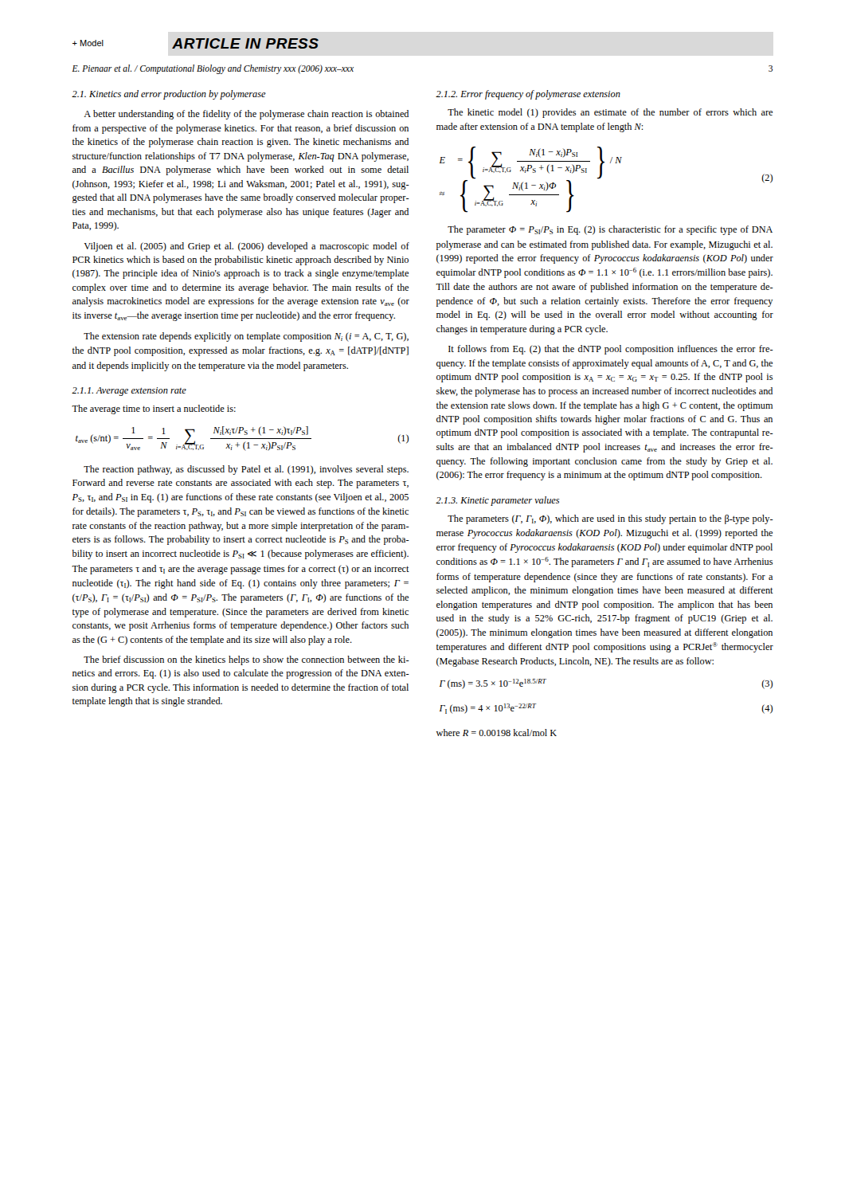+ Model
ARTICLE IN PRESS
E. Pienaar et al. / Computational Biology and Chemistry xxx (2006) xxx–xxx
3
2.1. Kinetics and error production by polymerase
A better understanding of the fidelity of the polymerase chain reaction is obtained from a perspective of the polymerase kinetics. For that reason, a brief discussion on the kinetics of the polymerase chain reaction is given. The kinetic mechanisms and structure/function relationships of T7 DNA polymerase, Klen-Taq DNA polymerase, and a Bacillus DNA polymerase which have been worked out in some detail (Johnson, 1993; Kiefer et al., 1998; Li and Waksman, 2001; Patel et al., 1991), suggested that all DNA polymerases have the same broadly conserved molecular properties and mechanisms, but that each polymerase also has unique features (Jager and Pata, 1999).
Viljoen et al. (2005) and Griep et al. (2006) developed a macroscopic model of PCR kinetics which is based on the probabilistic kinetic approach described by Ninio (1987). The principle idea of Ninio's approach is to track a single enzyme/template complex over time and to determine its average behavior. The main results of the analysis macrokinetics model are expressions for the average extension rate vave (or its inverse tave—the average insertion time per nucleotide) and the error frequency.
The extension rate depends explicitly on template composition Ni (i = A, C, T, G), the dNTP pool composition, expressed as molar fractions, e.g. xA = [dATP]/[dNTP] and it depends implicitly on the temperature via the model parameters.
2.1.1. Average extension rate
The average time to insert a nucleotide is:
tave (s/nt) = 1 vave = 1 N ∑i=A,C,T,G Ni[xiτ/PS + (1 − xi)τI/PS] xi + (1 − xi)PSI/PS
(1)
The reaction pathway, as discussed by Patel et al. (1991), involves several steps. Forward and reverse rate constants are associated with each step. The parameters τ, PS, τI, and PSI in Eq. (1) are functions of these rate constants (see Viljoen et al., 2005 for details). The parameters τ, PS, τI, and PSI can be viewed as functions of the kinetic rate constants of the reaction pathway, but a more simple interpretation of the parameters is as follows. The probability to insert a correct nucleotide is PS and the probability to insert an incorrect nucleotide is PSI ≪ 1 (because polymerases are efficient). The parameters τ and τI are the average passage times for a correct (τ) or an incorrect nucleotide (τI). The right hand side of Eq. (1) contains only three parameters; Γ = (τ/PS), ΓI = (τI/PSI) and Φ = PSI/PS. The parameters (Γ, ΓI, Φ) are functions of the type of polymerase and temperature. (Since the parameters are derived from kinetic constants, we posit Arrhenius forms of temperature dependence.) Other factors such as the (G + C) contents of the template and its size will also play a role.
The brief discussion on the kinetics helps to show the connection between the kinetics and errors. Eq. (1) is also used to calculate the progression of the DNA extension during a PCR cycle. This information is needed to determine the fraction of total template length that is single stranded.
2.1.2. Error frequency of polymerase extension
The kinetic model (1) provides an estimate of the number of errors which are made after extension of a DNA template of length N:
E = { ∑i=A,C,T,G Ni(1 − xi)PSI xiPS + (1 − xi)PSI } / N ≈ { ∑i=A,C,T,G Ni(1 − xi)Φ xi }
(2)
The parameter Φ = PSI/PS in Eq. (2) is characteristic for a specific type of DNA polymerase and can be estimated from published data. For example, Mizuguchi et al. (1999) reported the error frequency of Pyrococcus kodakaraensis (KOD Pol) under equimolar dNTP pool conditions as Φ = 1.1 × 10−6 (i.e. 1.1 errors/million base pairs). Till date the authors are not aware of published information on the temperature dependence of Φ, but such a relation certainly exists. Therefore the error frequency model in Eq. (2) will be used in the overall error model without accounting for changes in temperature during a PCR cycle.
It follows from Eq. (2) that the dNTP pool composition influences the error frequency. If the template consists of approximately equal amounts of A, C, T and G, the optimum dNTP pool composition is xA = xC = xG = xT = 0.25. If the dNTP pool is skew, the polymerase has to process an increased number of incorrect nucleotides and the extension rate slows down. If the template has a high G + C content, the optimum dNTP pool composition shifts towards higher molar fractions of C and G. Thus an optimum dNTP pool composition is associated with a template. The contrapuntal results are that an imbalanced dNTP pool increases tave and increases the error frequency. The following important conclusion came from the study by Griep et al. (2006): The error frequency is a minimum at the optimum dNTP pool composition.
2.1.3. Kinetic parameter values
The parameters (Γ, ΓI, Φ), which are used in this study pertain to the β-type polymerase Pyrococcus kodakaraensis (KOD Pol). Mizuguchi et al. (1999) reported the error frequency of Pyrococcus kodakaraensis (KOD Pol) under equimolar dNTP pool conditions as Φ = 1.1 × 10−6. The parameters Γ and ΓI are assumed to have Arrhenius forms of temperature dependence (since they are functions of rate constants). For a selected amplicon, the minimum elongation times have been measured at different elongation temperatures and dNTP pool composition. The amplicon that has been used in the study is a 52% GC-rich, 2517-bp fragment of pUC19 (Griep et al. (2005)). The minimum elongation times have been measured at different elongation temperatures and different dNTP pool compositions using a PCRJet® thermocycler (Megabase Research Products, Lincoln, NE). The results are as follow:
Γ (ms) = 3.5 × 10−12e18.5/RT
(3)
ΓI (ms) = 4 × 1013e−22/RT
(4)
where R = 0.00198 kcal/mol K